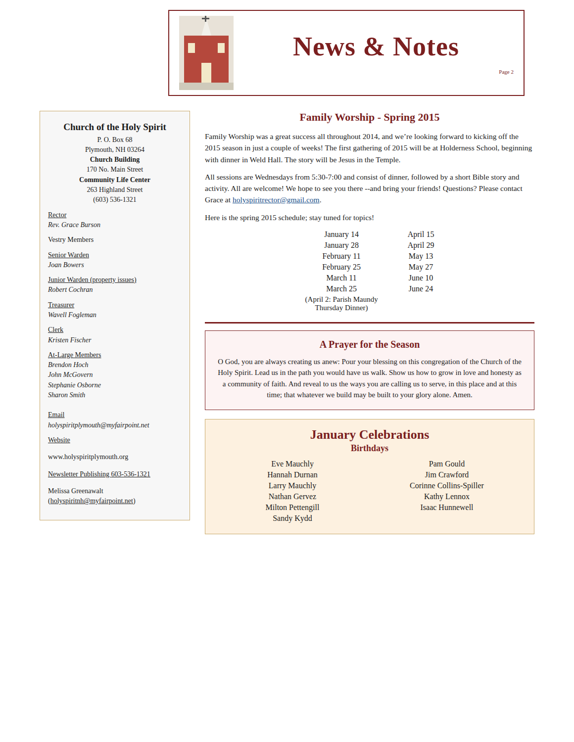News & Notes
Page 2
Church of the Holy Spirit
P. O. Box 68
Plymouth, NH 03264
Church Building
170 No. Main Street
Community Life Center
263 Highland Street
(603) 536-1321
Rector
Rev. Grace Burson
Vestry Members
Senior Warden
Joan Bowers
Junior Warden (property issues)
Robert Cochran
Treasurer
Wavell Fogleman
Clerk
Kristen Fischer
At-Large Members
Brendon Hoch
John McGovern
Stephanie Osborne
Sharon Smith
Email
holyspiritplymouth@myfairpoint.net
Website
www.holyspiritplymouth.org
Newsletter Publishing 603-536-1321
Melissa Greenawalt
(holyspiritnh@myfairpoint.net)
Family Worship - Spring 2015
Family Worship was a great success all throughout 2014, and we’re looking forward to kicking off the 2015 season in just a couple of weeks! The first gathering of 2015 will be at Holderness School, beginning with dinner in Weld Hall. The story will be Jesus in the Temple.
All sessions are Wednesdays from 5:30-7:00 and consist of dinner, followed by a short Bible story and activity. All are welcome! We hope to see you there --and bring your friends! Questions? Please contact Grace at holyspiritrector@gmail.com.
Here is the spring 2015 schedule; stay tuned for topics!
| January 14 | April 15 |
| January 28 | April 29 |
| February 11 | May 13 |
| February 25 | May 27 |
| March 11 | June 10 |
| March 25 | June 24 |
| (April 2: Parish Maundy Thursday Dinner) | |
A Prayer for the Season
O God, you are always creating us anew: Pour your blessing on this congregation of the Church of the Holy Spirit. Lead us in the path you would have us walk. Show us how to grow in love and honesty as a community of faith. And reveal to us the ways you are calling us to serve, in this place and at this time; that whatever we build may be built to your glory alone. Amen.
January Celebrations
Birthdays
| Eve Mauchly | Pam Gould |
| Hannah Durnan | Jim Crawford |
| Larry Mauchly | Corinne Collins-Spiller |
| Nathan Gervez | Kathy Lennox |
| Milton Pettengill | Isaac Hunnewell |
| Sandy Kydd | |